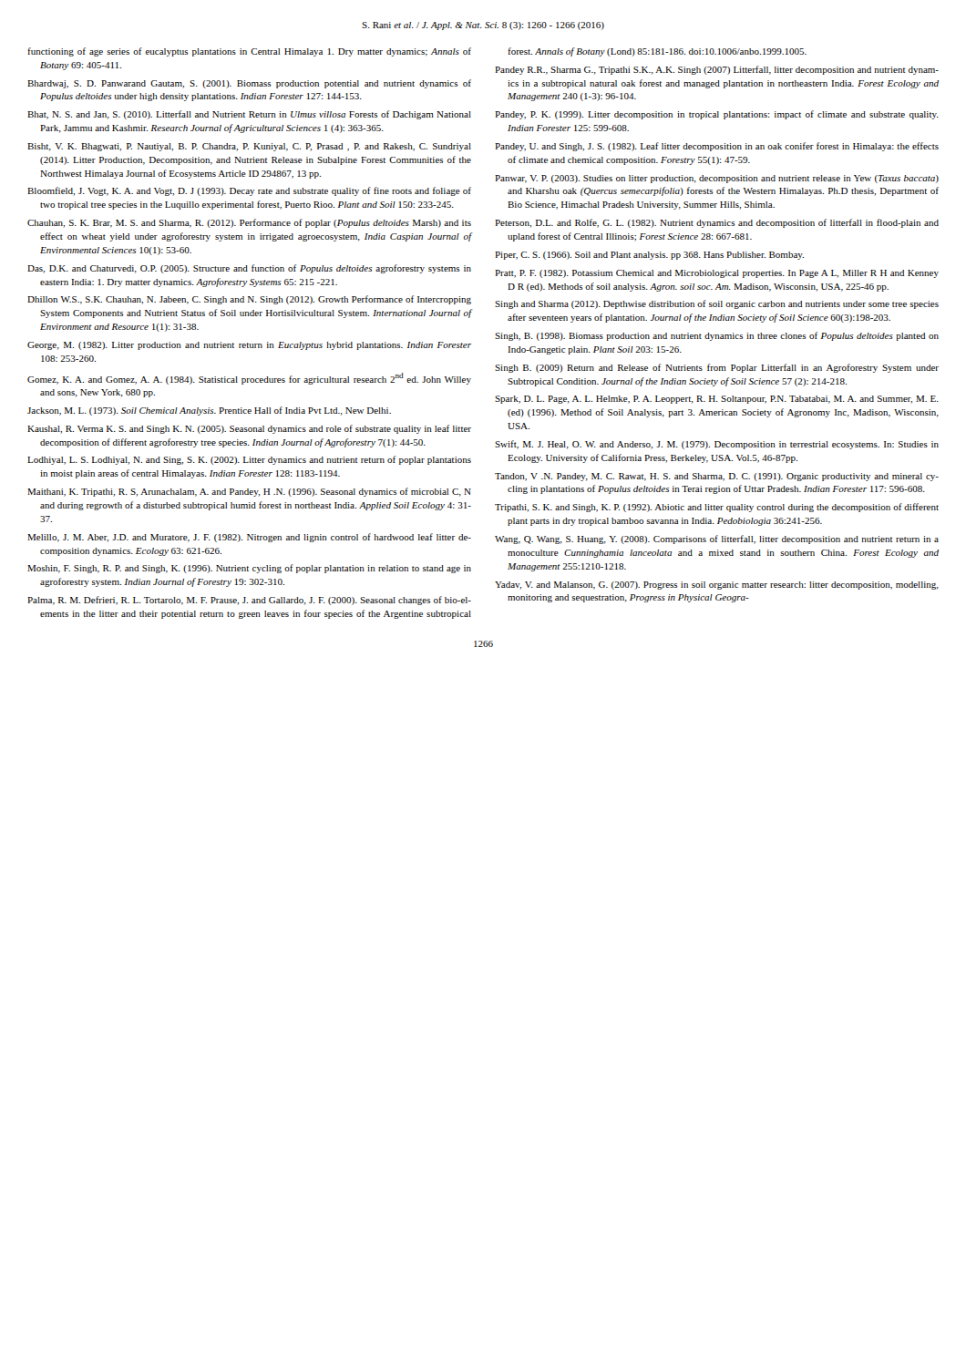S. Rani et al. / J. Appl. & Nat. Sci. 8 (3): 1260 - 1266 (2016)
functioning of age series of eucalyptus plantations in Central Himalaya 1. Dry matter dynamics; Annals of Botany 69: 405-411.
Bhardwaj, S. D. Panwarand Gautam, S. (2001). Biomass production potential and nutrient dynamics of Populus deltoides under high density plantations. Indian Forester 127: 144-153.
Bhat, N. S. and Jan, S. (2010). Litterfall and Nutrient Return in Ulmus villosa Forests of Dachigam National Park, Jammu and Kashmir. Research Journal of Agricultural Sciences 1 (4): 363-365.
Bisht, V. K. Bhagwati, P. Nautiyal, B. P. Chandra, P. Kuniyal, C. P, Prasad , P. and Rakesh, C. Sundriyal (2014). Litter Production, Decomposition, and Nutrient Release in Subalpine Forest Communities of the Northwest Himalaya Journal of Ecosystems Article ID 294867, 13 pp.
Bloomfield, J. Vogt, K. A. and Vogt, D. J (1993). Decay rate and substrate quality of fine roots and foliage of two tropical tree species in the Luquillo experimental forest, Puerto Rioo. Plant and Soil 150: 233-245.
Chauhan, S. K. Brar, M. S. and Sharma, R. (2012). Performance of poplar (Populus deltoides Marsh) and its effect on wheat yield under agroforestry system in irrigated agroecosystem, India Caspian Journal of Environmental Sciences 10(1): 53-60.
Das, D.K. and Chaturvedi, O.P. (2005). Structure and function of Populus deltoides agroforestry systems in eastern India: 1. Dry matter dynamics. Agroforestry Systems 65: 215 -221.
Dhillon W.S., S.K. Chauhan, N. Jabeen, C. Singh and N. Singh (2012). Growth Performance of Intercropping System Components and Nutrient Status of Soil under Hortisilvicultural System. International Journal of Environment and Resource 1(1): 31-38.
George, M. (1982). Litter production and nutrient return in Eucalyptus hybrid plantations. Indian Forester 108: 253-260.
Gomez, K. A. and Gomez, A. A. (1984). Statistical procedures for agricultural research 2nd ed. John Willey and sons, New York, 680 pp.
Jackson, M. L. (1973). Soil Chemical Analysis. Prentice Hall of India Pvt Ltd., New Delhi.
Kaushal, R. Verma K. S. and Singh K. N. (2005). Seasonal dynamics and role of substrate quality in leaf litter decomposition of different agroforestry tree species. Indian Journal of Agroforestry 7(1): 44-50.
Lodhiyal, L. S. Lodhiyal, N. and Sing, S. K. (2002). Litter dynamics and nutrient return of poplar plantations in moist plain areas of central Himalayas. Indian Forester 128: 1183-1194.
Maithani, K. Tripathi, R. S, Arunachalam, A. and Pandey, H .N. (1996). Seasonal dynamics of microbial C, N and during regrowth of a disturbed subtropical humid forest in northeast India. Applied Soil Ecology 4: 31-37.
Melillo, J. M. Aber, J.D. and Muratore, J. F. (1982). Nitrogen and lignin control of hardwood leaf litter decomposition dynamics. Ecology 63: 621-626.
Moshin, F. Singh, R. P. and Singh, K. (1996). Nutrient cycling of poplar plantation in relation to stand age in agroforestry system. Indian Journal of Forestry 19: 302-310.
Palma, R. M. Defrieri, R. L. Tortarolo, M. F. Prause, J. and Gallardo, J. F. (2000). Seasonal changes of bio-elements in the litter and their potential return to green leaves in four species of the Argentine subtropical forest. Annals of Botany (Lond) 85:181-186. doi:10.1006/anbo.1999.1005.
Pandey R.R., Sharma G., Tripathi S.K., A.K. Singh (2007) Litterfall, litter decomposition and nutrient dynamics in a subtropical natural oak forest and managed plantation in northeastern India. Forest Ecology and Management 240 (1-3): 96-104.
Pandey, P. K. (1999). Litter decomposition in tropical plantations: impact of climate and substrate quality. Indian Forester 125: 599-608.
Pandey, U. and Singh, J. S. (1982). Leaf litter decomposition in an oak conifer forest in Himalaya: the effects of climate and chemical composition. Forestry 55(1): 47-59.
Panwar, V. P. (2003). Studies on litter production, decomposition and nutrient release in Yew (Taxus baccata) and Kharshu oak (Quercus semecarpifolia) forests of the Western Himalayas. Ph.D thesis, Department of Bio Science, Himachal Pradesh University, Summer Hills, Shimla.
Peterson, D.L. and Rolfe, G. L. (1982). Nutrient dynamics and decomposition of litterfall in flood-plain and upland forest of Central Illinois; Forest Science 28: 667-681.
Piper, C. S. (1966). Soil and Plant analysis. pp 368. Hans Publisher. Bombay.
Pratt, P. F. (1982). Potassium Chemical and Microbiological properties. In Page A L, Miller R H and Kenney D R (ed). Methods of soil analysis. Agron. soil soc. Am. Madison, Wisconsin, USA, 225-46 pp.
Singh and Sharma (2012). Depthwise distribution of soil organic carbon and nutrients under some tree species after seventeen years of plantation. Journal of the Indian Society of Soil Science 60(3):198-203.
Singh, B. (1998). Biomass production and nutrient dynamics in three clones of Populus deltoides planted on Indo-Gangetic plain. Plant Soil 203: 15-26.
Singh B. (2009) Return and Release of Nutrients from Poplar Litterfall in an Agroforestry System under Subtropical Condition. Journal of the Indian Society of Soil Science 57 (2): 214-218.
Spark, D. L. Page, A. L. Helmke, P. A. Leoppert, R. H. Soltanpour, P.N. Tabatabai, M. A. and Summer, M. E. (ed) (1996). Method of Soil Analysis, part 3. American Society of Agronomy Inc, Madison, Wisconsin, USA.
Swift, M. J. Heal, O. W. and Anderso, J. M. (1979). Decomposition in terrestrial ecosystems. In: Studies in Ecology. University of California Press, Berkeley, USA. Vol.5, 46-87pp.
Tandon, V .N. Pandey, M. C. Rawat, H. S. and Sharma, D. C. (1991). Organic productivity and mineral cycling in plantations of Populus deltoides in Terai region of Uttar Pradesh. Indian Forester 117: 596-608.
Tripathi, S. K. and Singh, K. P. (1992). Abiotic and litter quality control during the decomposition of different plant parts in dry tropical bamboo savanna in India. Pedobiologia 36:241-256.
Wang, Q. Wang, S. Huang, Y. (2008). Comparisons of litterfall, litter decomposition and nutrient return in a monoculture Cunninghamia lanceolata and a mixed stand in southern China. Forest Ecology and Management 255:1210-1218.
Yadav, V. and Malanson, G. (2007). Progress in soil organic matter research: litter decomposition, modelling, monitoring and sequestration, Progress in Physical Geogra-
1266